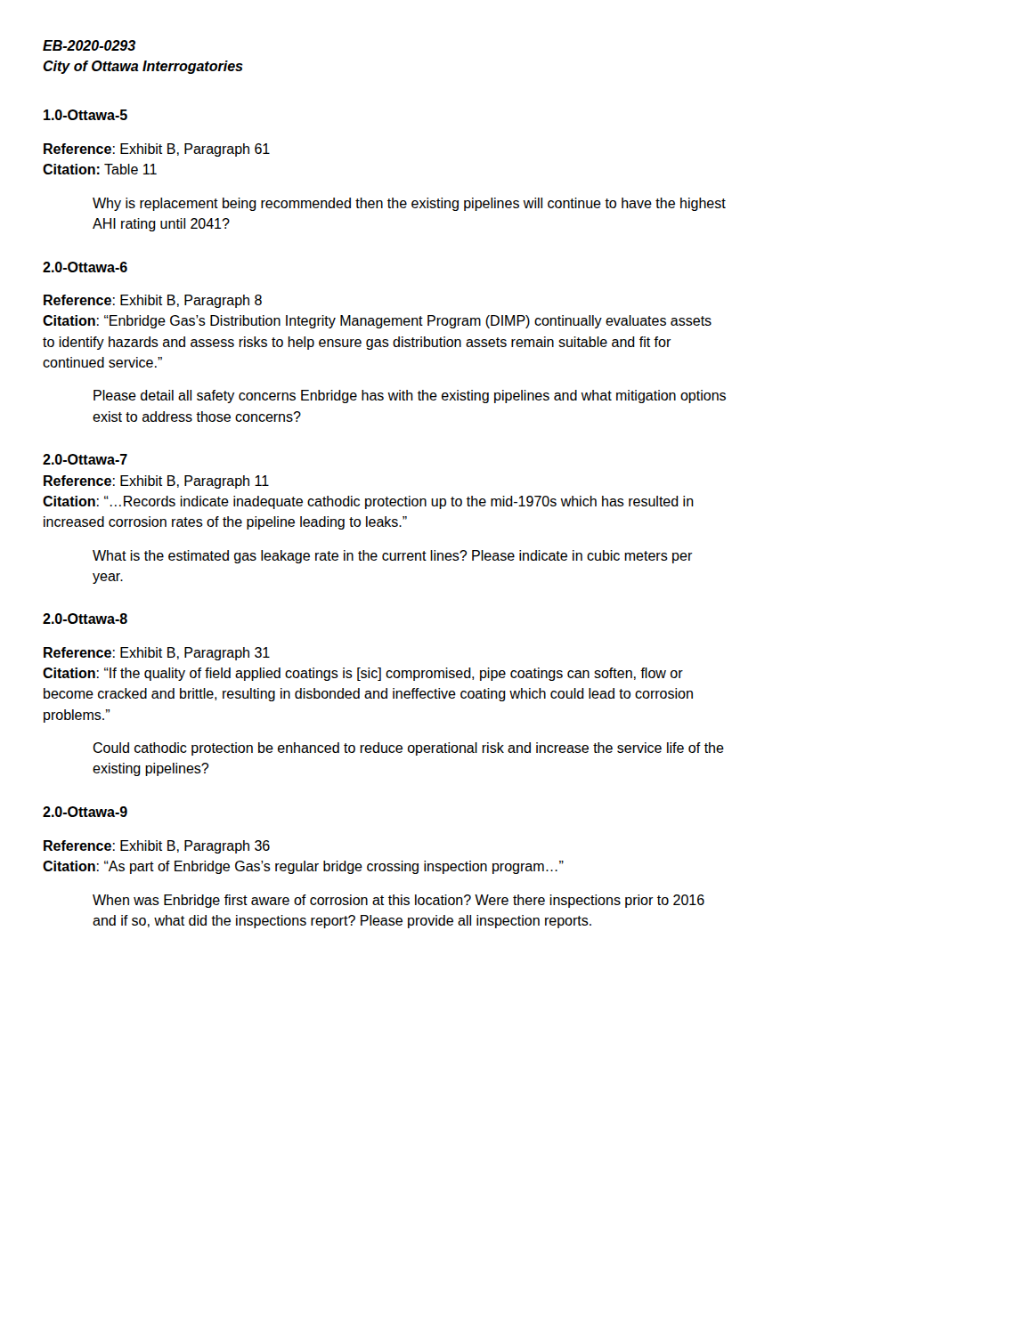EB-2020-0293
City of Ottawa Interrogatories
1.0-Ottawa-5
Reference: Exhibit B, Paragraph 61
Citation: Table 11
Why is replacement being recommended then the existing pipelines will continue to have the highest AHI rating until 2041?
2.0-Ottawa-6
Reference: Exhibit B, Paragraph 8
Citation: “Enbridge Gas’s Distribution Integrity Management Program (DIMP) continually evaluates assets to identify hazards and assess risks to help ensure gas distribution assets remain suitable and fit for continued service.”
Please detail all safety concerns Enbridge has with the existing pipelines and what mitigation options exist to address those concerns?
2.0-Ottawa-7
Reference: Exhibit B, Paragraph 11
Citation: “…Records indicate inadequate cathodic protection up to the mid-1970s which has resulted in increased corrosion rates of the pipeline leading to leaks.”
What is the estimated gas leakage rate in the current lines? Please indicate in cubic meters per year.
2.0-Ottawa-8
Reference: Exhibit B, Paragraph 31
Citation: “If the quality of field applied coatings is [sic] compromised, pipe coatings can soften, flow or become cracked and brittle, resulting in disbonded and ineffective coating which could lead to corrosion problems.”
Could cathodic protection be enhanced to reduce operational risk and increase the service life of the existing pipelines?
2.0-Ottawa-9
Reference: Exhibit B, Paragraph 36
Citation: “As part of Enbridge Gas’s regular bridge crossing inspection program…”
When was Enbridge first aware of corrosion at this location? Were there inspections prior to 2016 and if so, what did the inspections report? Please provide all inspection reports.